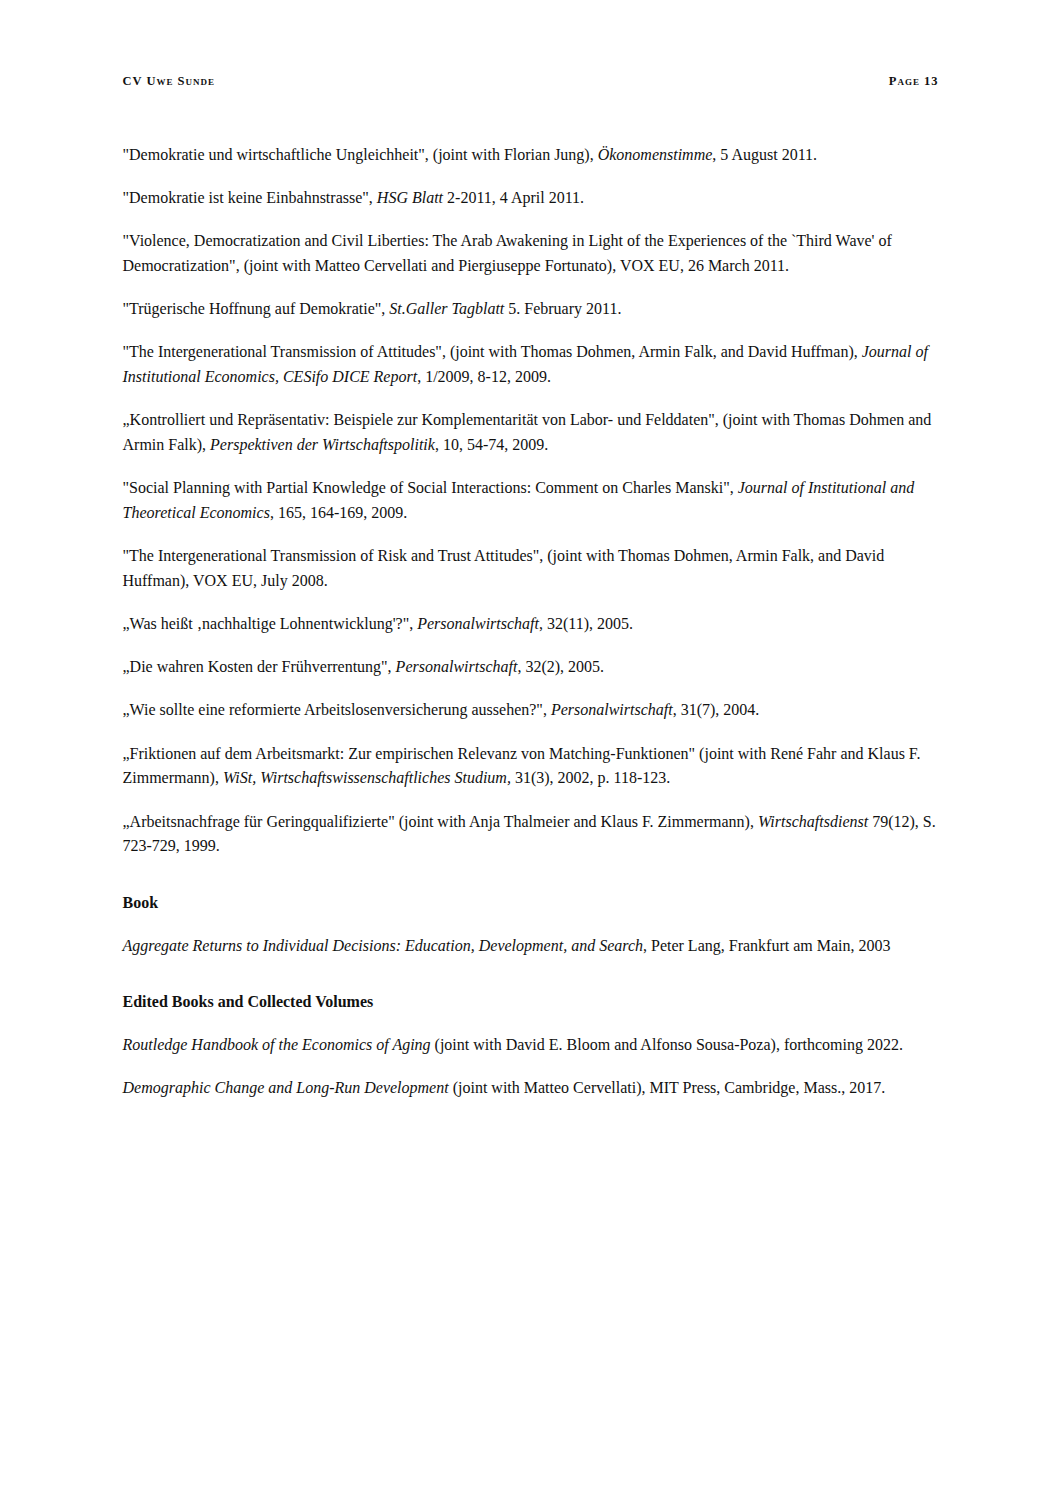CV Uwe Sunde Page 13
"Demokratie und wirtschaftliche Ungleichheit", (joint with Florian Jung), Ökonomenstimme, 5 August 2011.
"Demokratie ist keine Einbahnstrasse", HSG Blatt 2-2011, 4 April 2011.
"Violence, Democratization and Civil Liberties: The Arab Awakening in Light of the Experiences of the `Third Wave' of Democratization", (joint with Matteo Cervellati and Piergiuseppe Fortunato), VOX EU, 26 March 2011.
"Trügerische Hoffnung auf Demokratie", St.Galler Tagblatt 5. February 2011.
"The Intergenerational Transmission of Attitudes", (joint with Thomas Dohmen, Armin Falk, and David Huffman), Journal of Institutional Economics, CESifo DICE Report, 1/2009, 8-12, 2009.
„Kontrolliert und Repräsentativ: Beispiele zur Komplementarität von Labor- und Felddaten", (joint with Thomas Dohmen and Armin Falk), Perspektiven der Wirtschaftspolitik, 10, 54-74, 2009.
"Social Planning with Partial Knowledge of Social Interactions: Comment on Charles Manski", Journal of Institutional and Theoretical Economics, 165, 164-169, 2009.
"The Intergenerational Transmission of Risk and Trust Attitudes", (joint with Thomas Dohmen, Armin Falk, and David Huffman), VOX EU, July 2008.
„Was heißt ‚nachhaltige Lohnentwicklung'?", Personalwirtschaft, 32(11), 2005.
„Die wahren Kosten der Frühverrentung", Personalwirtschaft, 32(2), 2005.
„Wie sollte eine reformierte Arbeitslosenversicherung aussehen?", Personalwirtschaft, 31(7), 2004.
„Friktionen auf dem Arbeitsmarkt: Zur empirischen Relevanz von Matching-Funktionen" (joint with René Fahr and Klaus F. Zimmermann), WiSt, Wirtschaftswissenschaftliches Studium, 31(3), 2002, p. 118-123.
„Arbeitsnachfrage für Geringqualifizierte" (joint with Anja Thalmeier and Klaus F. Zimmermann), Wirtschaftsdienst 79(12), S. 723-729, 1999.
Book
Aggregate Returns to Individual Decisions: Education, Development, and Search, Peter Lang, Frankfurt am Main, 2003
Edited Books and Collected Volumes
Routledge Handbook of the Economics of Aging (joint with David E. Bloom and Alfonso Sousa-Poza), forthcoming 2022.
Demographic Change and Long-Run Development (joint with Matteo Cervellati), MIT Press, Cambridge, Mass., 2017.